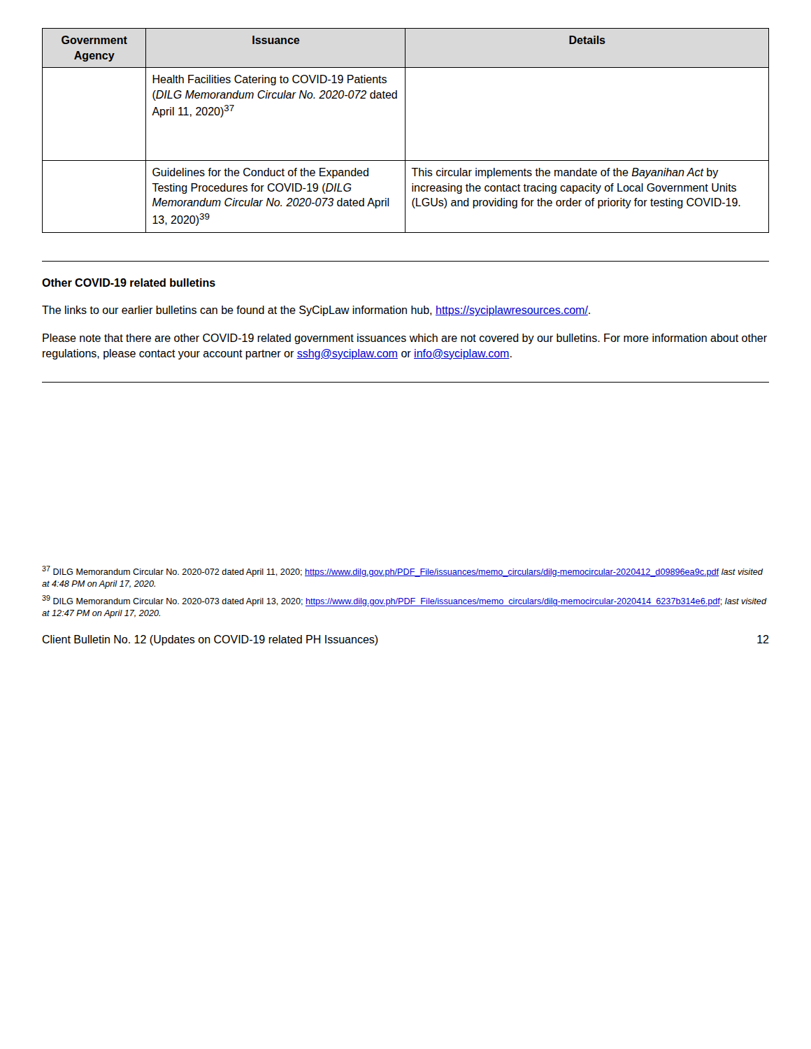| Government Agency | Issuance | Details |
| --- | --- | --- |
| | Health Facilities Catering to COVID-19 Patients ( DILG Memorandum Circular No. 2020-072 dated April 11, 2020) 37 | |
| | Guidelines for the Conduct of the Expanded Testing Procedures for COVID-19 ( DILG Memorandum Circular No. 2020-073 dated April 13, 2020) 39 | This circular implements the mandate of the Bayanihan Act by increasing the contact tracing capacity of Local Government Units (LGUs) and providing for the order of priority for testing COVID-19. |
Other COVID-19 related bulletins
The links to our earlier bulletins can be found at the SyCipLaw information hub, https://syciplawresources.com/.
Please note that there are other COVID-19 related government issuances which are not covered by our bulletins. For more information about other regulations, please contact your account partner or sshg@syciplaw.com or info@syciplaw.com.
37 DILG Memorandum Circular No. 2020-072 dated April 11, 2020; https://www.dilg.gov.ph/PDF_File/issuances/memo_circulars/dilg-memocircular-2020412_d09896ea9c.pdf last visited at 4:48 PM on April 17, 2020.
39 DILG Memorandum Circular No. 2020-073 dated April 13, 2020; https://www.dilg.gov.ph/PDF_File/issuances/memo_circulars/dilg-memocircular-2020414_6237b314e6.pdf; last visited at 12:47 PM on April 17, 2020.
Client Bulletin No. 12 (Updates on COVID-19 related PH Issuances) 12